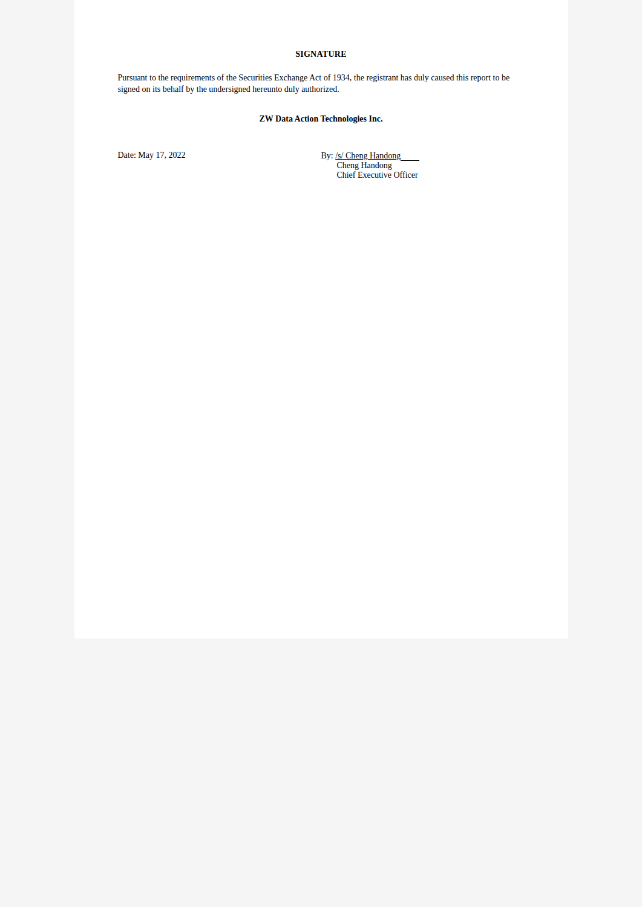SIGNATURE
Pursuant to the requirements of the Securities Exchange Act of 1934, the registrant has duly caused this report to be signed on its behalf by the undersigned hereunto duly authorized.
ZW Data Action Technologies Inc.
| Date: May 17, 2022 | By: /s/ Cheng Handong Cheng Handong Chief Executive Officer |